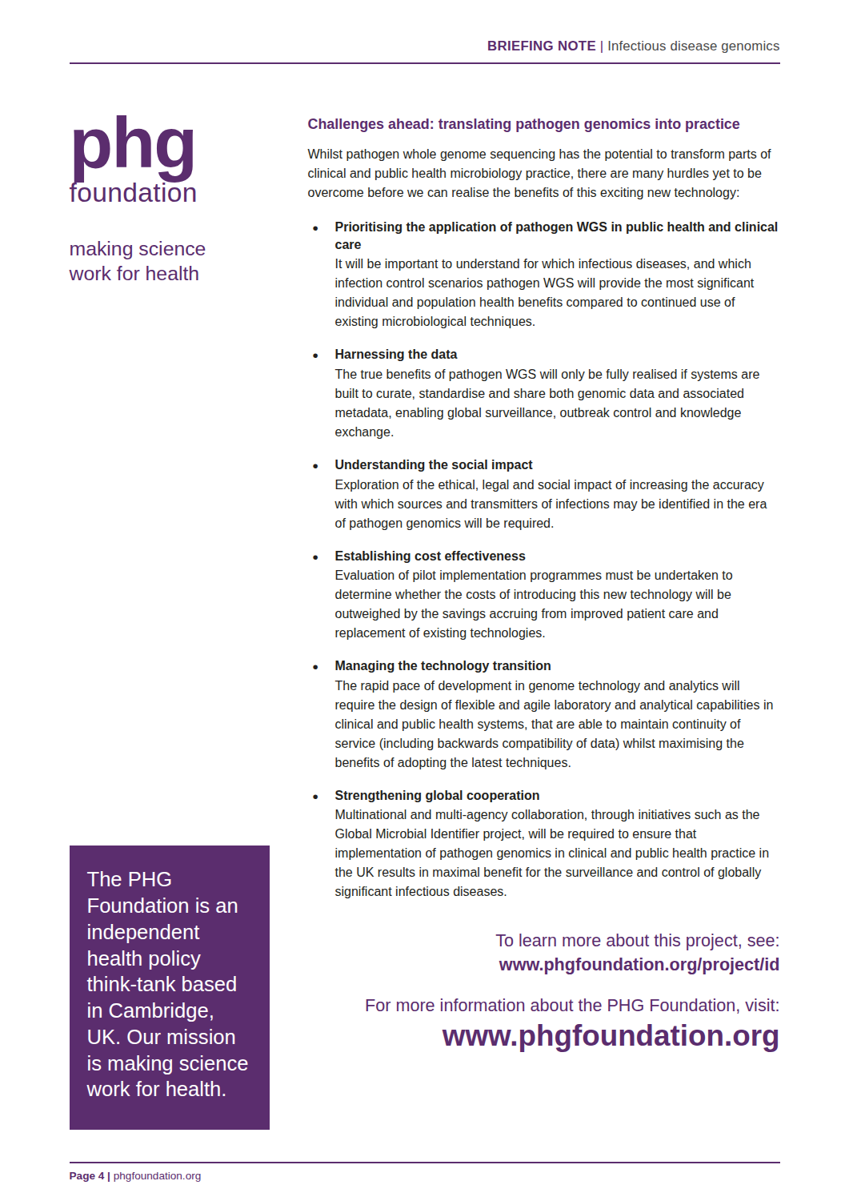BRIEFING NOTE | Infectious disease genomics
phg
foundation
making science
work for health
The PHG Foundation is an independent health policy think-tank based in Cambridge, UK. Our mission is making science work for health.
Challenges ahead: translating pathogen genomics into practice
Whilst pathogen whole genome sequencing has the potential to transform parts of clinical and public health microbiology practice, there are many hurdles yet to be overcome before we can realise the benefits of this exciting new technology:
Prioritising the application of pathogen WGS in public health and clinical care
It will be important to understand for which infectious diseases, and which infection control scenarios pathogen WGS will provide the most significant individual and population health benefits compared to continued use of existing microbiological techniques.
Harnessing the data
The true benefits of pathogen WGS will only be fully realised if systems are built to curate, standardise and share both genomic data and associated metadata, enabling global surveillance, outbreak control and knowledge exchange.
Understanding the social impact
Exploration of the ethical, legal and social impact of increasing the accuracy with which sources and transmitters of infections may be identified in the era of pathogen genomics will be required.
Establishing cost effectiveness
Evaluation of pilot implementation programmes must be undertaken to determine whether the costs of introducing this new technology will be outweighed by the savings accruing from improved patient care and replacement of existing technologies.
Managing the technology transition
The rapid pace of development in genome technology and analytics will require the design of flexible and agile laboratory and analytical capabilities in clinical and public health systems, that are able to maintain continuity of service (including backwards compatibility of data) whilst maximising the benefits of adopting the latest techniques.
Strengthening global cooperation
Multinational and multi-agency collaboration, through initiatives such as the Global Microbial Identifier project, will be required to ensure that implementation of pathogen genomics in clinical and public health practice in the UK results in maximal benefit for the surveillance and control of globally significant infectious diseases.
To learn more about this project, see:
www.phgfoundation.org/project/id
For more information about the PHG Foundation, visit:
www.phgfoundation.org
Page 4 | phgfoundation.org